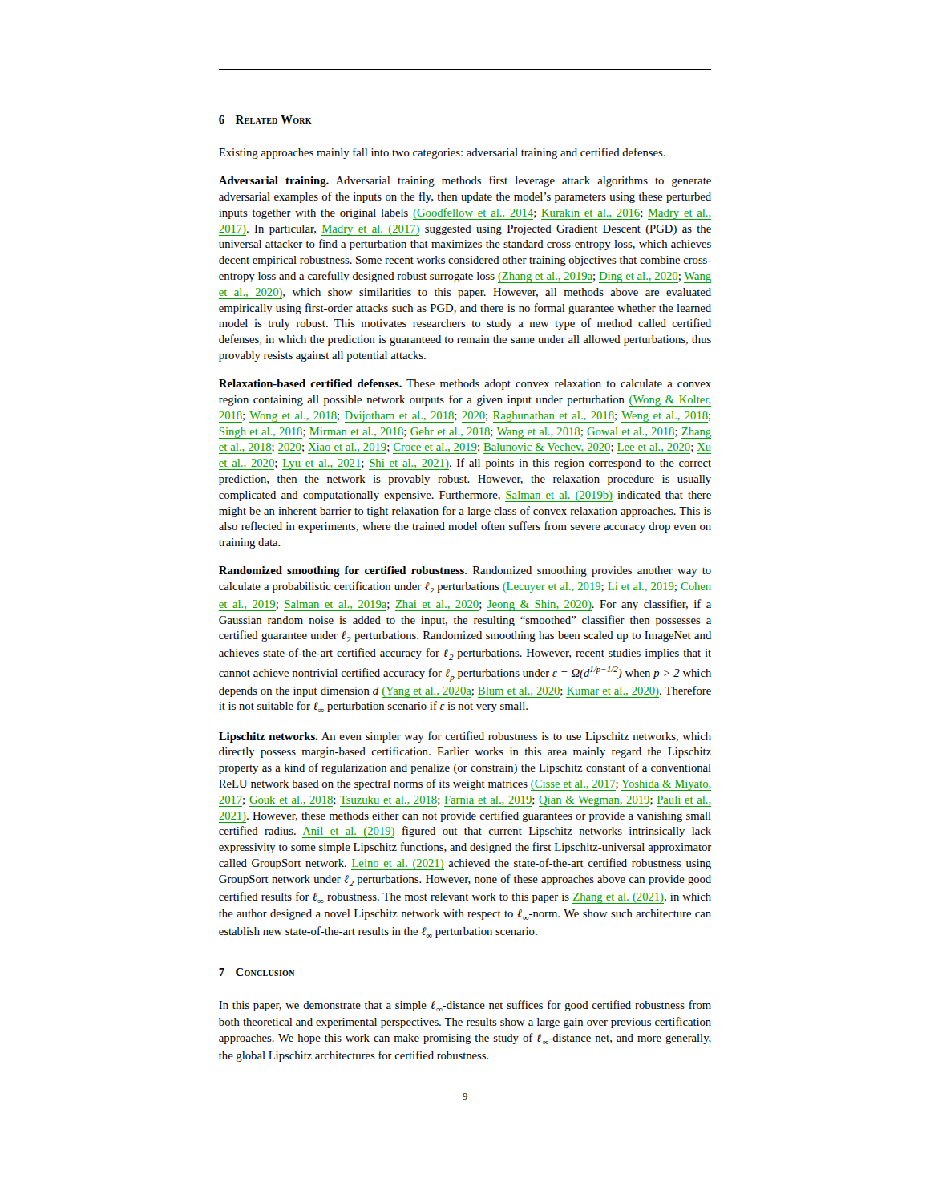6 Related Work
Existing approaches mainly fall into two categories: adversarial training and certified defenses.
Adversarial training. Adversarial training methods first leverage attack algorithms to generate adversarial examples of the inputs on the fly, then update the model’s parameters using these perturbed inputs together with the original labels (Goodfellow et al., 2014; Kurakin et al., 2016; Madry et al., 2017). In particular, Madry et al. (2017) suggested using Projected Gradient Descent (PGD) as the universal attacker to find a perturbation that maximizes the standard cross-entropy loss, which achieves decent empirical robustness. Some recent works considered other training objectives that combine cross-entropy loss and a carefully designed robust surrogate loss (Zhang et al., 2019a; Ding et al., 2020; Wang et al., 2020), which show similarities to this paper. However, all methods above are evaluated empirically using first-order attacks such as PGD, and there is no formal guarantee whether the learned model is truly robust. This motivates researchers to study a new type of method called certified defenses, in which the prediction is guaranteed to remain the same under all allowed perturbations, thus provably resists against all potential attacks.
Relaxation-based certified defenses. These methods adopt convex relaxation to calculate a convex region containing all possible network outputs for a given input under perturbation (Wong & Kolter, 2018; Wong et al., 2018; Dvijotham et al., 2018; 2020; Raghunathan et al., 2018; Weng et al., 2018; Singh et al., 2018; Mirman et al., 2018; Gehr et al., 2018; Wang et al., 2018; Gowal et al., 2018; Zhang et al., 2018; 2020; Xiao et al., 2019; Croce et al., 2019; Balunovic & Vechev, 2020; Lee et al., 2020; Xu et al., 2020; Lyu et al., 2021; Shi et al., 2021). If all points in this region correspond to the correct prediction, then the network is provably robust. However, the relaxation procedure is usually complicated and computationally expensive. Furthermore, Salman et al. (2019b) indicated that there might be an inherent barrier to tight relaxation for a large class of convex relaxation approaches. This is also reflected in experiments, where the trained model often suffers from severe accuracy drop even on training data.
Randomized smoothing for certified robustness. Randomized smoothing provides another way to calculate a probabilistic certification under ℓ2 perturbations (Lecuyer et al., 2019; Li et al., 2019; Cohen et al., 2019; Salman et al., 2019a; Zhai et al., 2020; Jeong & Shin, 2020). For any classifier, if a Gaussian random noise is added to the input, the resulting “smoothed” classifier then possesses a certified guarantee under ℓ2 perturbations. Randomized smoothing has been scaled up to ImageNet and achieves state-of-the-art certified accuracy for ℓ2 perturbations. However, recent studies implies that it cannot achieve nontrivial certified accuracy for ℓp perturbations under ε = Ω(d1/p−1/2) when p > 2 which depends on the input dimension d (Yang et al., 2020a; Blum et al., 2020; Kumar et al., 2020). Therefore it is not suitable for ℓ∞ perturbation scenario if ε is not very small.
Lipschitz networks. An even simpler way for certified robustness is to use Lipschitz networks, which directly possess margin-based certification. Earlier works in this area mainly regard the Lipschitz property as a kind of regularization and penalize (or constrain) the Lipschitz constant of a conventional ReLU network based on the spectral norms of its weight matrices (Cisse et al., 2017; Yoshida & Miyato, 2017; Gouk et al., 2018; Tsuzuku et al., 2018; Farnia et al., 2019; Qian & Wegman, 2019; Pauli et al., 2021). However, these methods either can not provide certified guarantees or provide a vanishing small certified radius. Anil et al. (2019) figured out that current Lipschitz networks intrinsically lack expressivity to some simple Lipschitz functions, and designed the first Lipschitz-universal approximator called GroupSort network. Leino et al. (2021) achieved the state-of-the-art certified robustness using GroupSort network under ℓ2 perturbations. However, none of these approaches above can provide good certified results for ℓ∞ robustness. The most relevant work to this paper is Zhang et al. (2021), in which the author designed a novel Lipschitz network with respect to ℓ∞-norm. We show such architecture can establish new state-of-the-art results in the ℓ∞ perturbation scenario.
7 Conclusion
In this paper, we demonstrate that a simple ℓ∞-distance net suffices for good certified robustness from both theoretical and experimental perspectives. The results show a large gain over previous certification approaches. We hope this work can make promising the study of ℓ∞-distance net, and more generally, the global Lipschitz architectures for certified robustness.
9